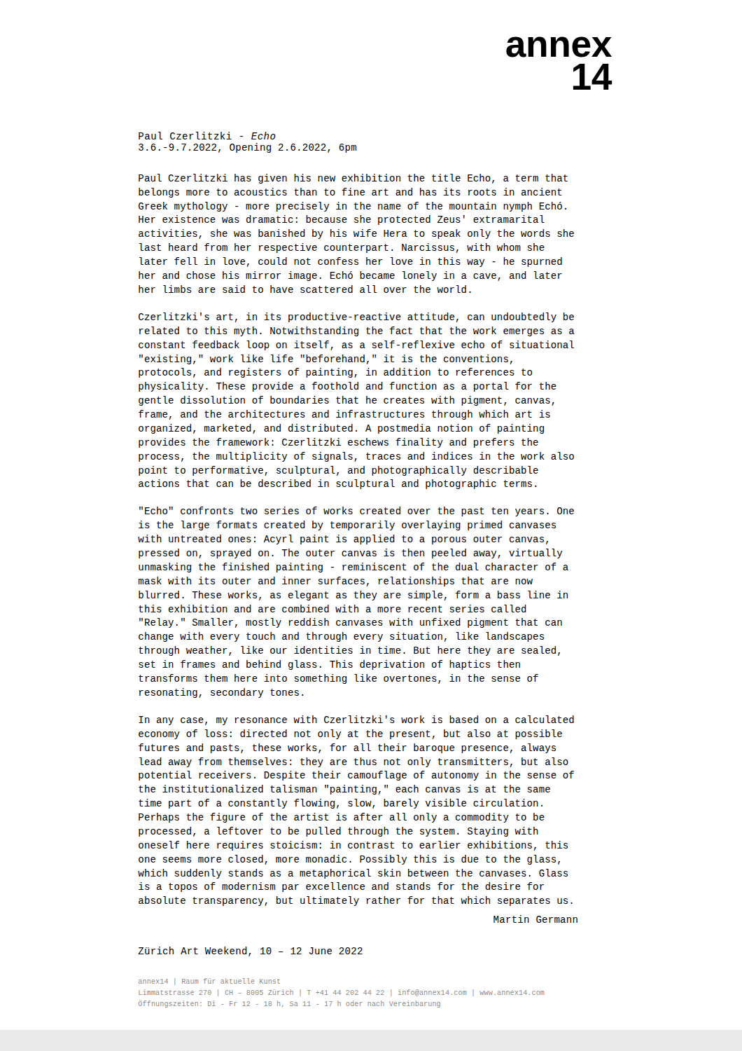annex 14
Paul Czerlitzki - Echo
3.6.-9.7.2022, Opening 2.6.2022, 6pm
Paul Czerlitzki has given his new exhibition the title Echo, a term that belongs more to acoustics than to fine art and has its roots in ancient Greek mythology - more precisely in the name of the mountain nymph Echó. Her existence was dramatic: because she protected Zeus' extramarital activities, she was banished by his wife Hera to speak only the words she last heard from her respective counterpart. Narcissus, with whom she later fell in love, could not confess her love in this way - he spurned her and chose his mirror image. Echó became lonely in a cave, and later her limbs are said to have scattered all over the world.
Czerlitzki's art, in its productive-reactive attitude, can undoubtedly be related to this myth. Notwithstanding the fact that the work emerges as a constant feedback loop on itself, as a self-reflexive echo of situational "existing," work like life "beforehand," it is the conventions, protocols, and registers of painting, in addition to references to physicality. These provide a foothold and function as a portal for the gentle dissolution of boundaries that he creates with pigment, canvas, frame, and the architectures and infrastructures through which art is organized, marketed, and distributed. A postmedia notion of painting provides the framework: Czerlitzki eschews finality and prefers the process, the multiplicity of signals, traces and indices in the work also point to performative, sculptural, and photographically describable actions that can be described in sculptural and photographic terms.
"Echo" confronts two series of works created over the past ten years. One is the large formats created by temporarily overlaying primed canvases with untreated ones: Acyrl paint is applied to a porous outer canvas, pressed on, sprayed on. The outer canvas is then peeled away, virtually unmasking the finished painting - reminiscent of the dual character of a mask with its outer and inner surfaces, relationships that are now blurred. These works, as elegant as they are simple, form a bass line in this exhibition and are combined with a more recent series called "Relay." Smaller, mostly reddish canvases with unfixed pigment that can change with every touch and through every situation, like landscapes through weather, like our identities in time. But here they are sealed, set in frames and behind glass. This deprivation of haptics then transforms them here into something like overtones, in the sense of resonating, secondary tones.
In any case, my resonance with Czerlitzki's work is based on a calculated economy of loss: directed not only at the present, but also at possible futures and pasts, these works, for all their baroque presence, always lead away from themselves: they are thus not only transmitters, but also potential receivers. Despite their camouflage of autonomy in the sense of the institutionalized talisman "painting," each canvas is at the same time part of a constantly flowing, slow, barely visible circulation. Perhaps the figure of the artist is after all only a commodity to be processed, a leftover to be pulled through the system. Staying with oneself here requires stoicism: in contrast to earlier exhibitions, this one seems more closed, more monadic. Possibly this is due to the glass, which suddenly stands as a metaphorical skin between the canvases. Glass is a topos of modernism par excellence and stands for the desire for absolute transparency, but ultimately rather for that which separates us.
Martin Germann
Zürich Art Weekend, 10 – 12 June 2022
annex14 | Raum für aktuelle Kunst
Limmatstrasse 270 | CH – 8005 Zürich | T +41 44 202 44 22 | info@annex14.com | www.annex14.com
Öffnungszeiten: Di - Fr 12 - 18 h, Sa 11 - 17 h oder nach Vereinbarung